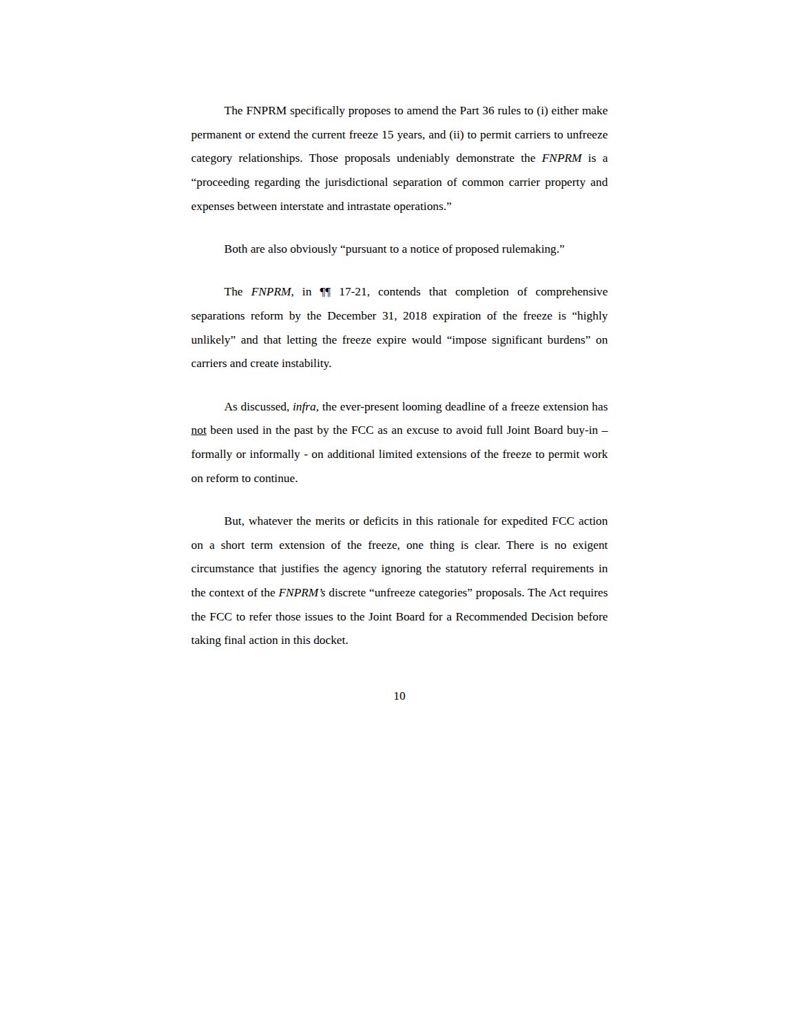The FNPRM specifically proposes to amend the Part 36 rules to (i) either make permanent or extend the current freeze 15 years, and (ii) to permit carriers to unfreeze category relationships. Those proposals undeniably demonstrate the FNPRM is a “proceeding regarding the jurisdictional separation of common carrier property and expenses between interstate and intrastate operations.”
Both are also obviously “pursuant to a notice of proposed rulemaking.”
The FNPRM, in ¶¶ 17-21, contends that completion of comprehensive separations reform by the December 31, 2018 expiration of the freeze is “highly unlikely” and that letting the freeze expire would “impose significant burdens” on carriers and create instability.
As discussed, infra, the ever-present looming deadline of a freeze extension has not been used in the past by the FCC as an excuse to avoid full Joint Board buy-in – formally or informally - on additional limited extensions of the freeze to permit work on reform to continue.
But, whatever the merits or deficits in this rationale for expedited FCC action on a short term extension of the freeze, one thing is clear. There is no exigent circumstance that justifies the agency ignoring the statutory referral requirements in the context of the FNPRM’s discrete “unfreeze categories” proposals. The Act requires the FCC to refer those issues to the Joint Board for a Recommended Decision before taking final action in this docket.
10